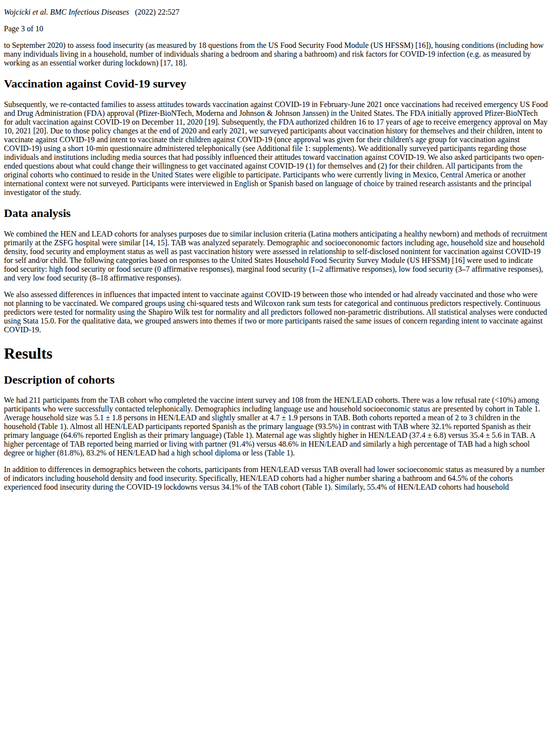Wojcicki et al. BMC Infectious Diseases (2022) 22:527
Page 3 of 10
to September 2020) to assess food insecurity (as measured by 18 questions from the US Food Security Food Module (US HFSSM) [16]), housing conditions (including how many individuals living in a household, number of individuals sharing a bedroom and sharing a bathroom) and risk factors for COVID-19 infection (e.g. as measured by working as an essential worker during lockdown) [17, 18].
Vaccination against Covid-19 survey
Subsequently, we re-contacted families to assess attitudes towards vaccination against COVID-19 in February-June 2021 once vaccinations had received emergency US Food and Drug Administration (FDA) approval (Pfizer-BioNTech, Moderna and Johnson & Johnson Janssen) in the United States. The FDA initially approved Pfizer-BioNTech for adult vaccination against COVID-19 on December 11, 2020 [19]. Subsequently, the FDA authorized children 16 to 17 years of age to receive emergency approval on May 10, 2021 [20]. Due to those policy changes at the end of 2020 and early 2021, we surveyed participants about vaccination history for themselves and their children, intent to vaccinate against COVID-19 and intent to vaccinate their children against COVID-19 (once approval was given for their children's age group for vaccination against COVID-19) using a short 10-min questionnaire administered telephonically (see Additional file 1: supplements). We additionally surveyed participants regarding those individuals and institutions including media sources that had possibly influenced their attitudes toward vaccination against COVID-19. We also asked participants two open-ended questions about what could change their willingness to get vaccinated against COVID-19 (1) for themselves and (2) for their children. All participants from the original cohorts who continued to reside in the United States were eligible to participate. Participants who were currently living in Mexico, Central America or another international context were not surveyed. Participants were interviewed in English or Spanish based on language of choice by trained research assistants and the principal investigator of the study.
Data analysis
We combined the HEN and LEAD cohorts for analyses purposes due to similar inclusion criteria (Latina mothers anticipating a healthy newborn) and methods of recruitment primarily at the ZSFG hospital were similar [14, 15]. TAB was analyzed separately. Demographic and socioecononomic factors including age, household size and household density, food security and employment status as well as past vaccination history were assessed in relationship to self-disclosed nonintent for vaccination against COVID-19 for self and/or child. The following categories based on responses to the United States Household Food Security Survey Module (US HFSSM) [16] were used to indicate food security: high food security or food secure (0 affirmative responses), marginal food security (1–2 affirmative responses), low food security (3–7 affirmative responses), and very low food security (8–18 affirmative responses).
We also assessed differences in influences that impacted intent to vaccinate against COVID-19 between those who intended or had already vaccinated and those who were not planning to be vaccinated. We compared groups using chi-squared tests and Wilcoxon rank sum tests for categorical and continuous predictors respectively. Continuous predictors were tested for normality using the Shapiro Wilk test for normality and all predictors followed non-parametric distributions. All statistical analyses were conducted using Stata 15.0. For the qualitative data, we grouped answers into themes if two or more participants raised the same issues of concern regarding intent to vaccinate against COVID-19.
Results
Description of cohorts
We had 211 participants from the TAB cohort who completed the vaccine intent survey and 108 from the HEN/LEAD cohorts. There was a low refusal rate (<10%) among participants who were successfully contacted telephonically. Demographics including language use and household socioeconomic status are presented by cohort in Table 1. Average household size was 5.1 ± 1.8 persons in HEN/LEAD and slightly smaller at 4.7 ± 1.9 persons in TAB. Both cohorts reported a mean of 2 to 3 children in the household (Table 1). Almost all HEN/LEAD participants reported Spanish as the primary language (93.5%) in contrast with TAB where 32.1% reported Spanish as their primary language (64.6% reported English as their primary language) (Table 1). Maternal age was slightly higher in HEN/LEAD (37.4 ± 6.8) versus 35.4 ± 5.6 in TAB. A higher percentage of TAB reported being married or living with partner (91.4%) versus 48.6% in HEN/LEAD and similarly a high percentage of TAB had a high school degree or higher (81.8%), 83.2% of HEN/LEAD had a high school diploma or less (Table 1).
In addition to differences in demographics between the cohorts, participants from HEN/LEAD versus TAB overall had lower socioeconomic status as measured by a number of indicators including household density and food insecurity. Specifically, HEN/LEAD cohorts had a higher number sharing a bathroom and 64.5% of the cohorts experienced food insecurity during the COVID-19 lockdowns versus 34.1% of the TAB cohort (Table 1). Similarly, 55.4% of HEN/LEAD cohorts had household